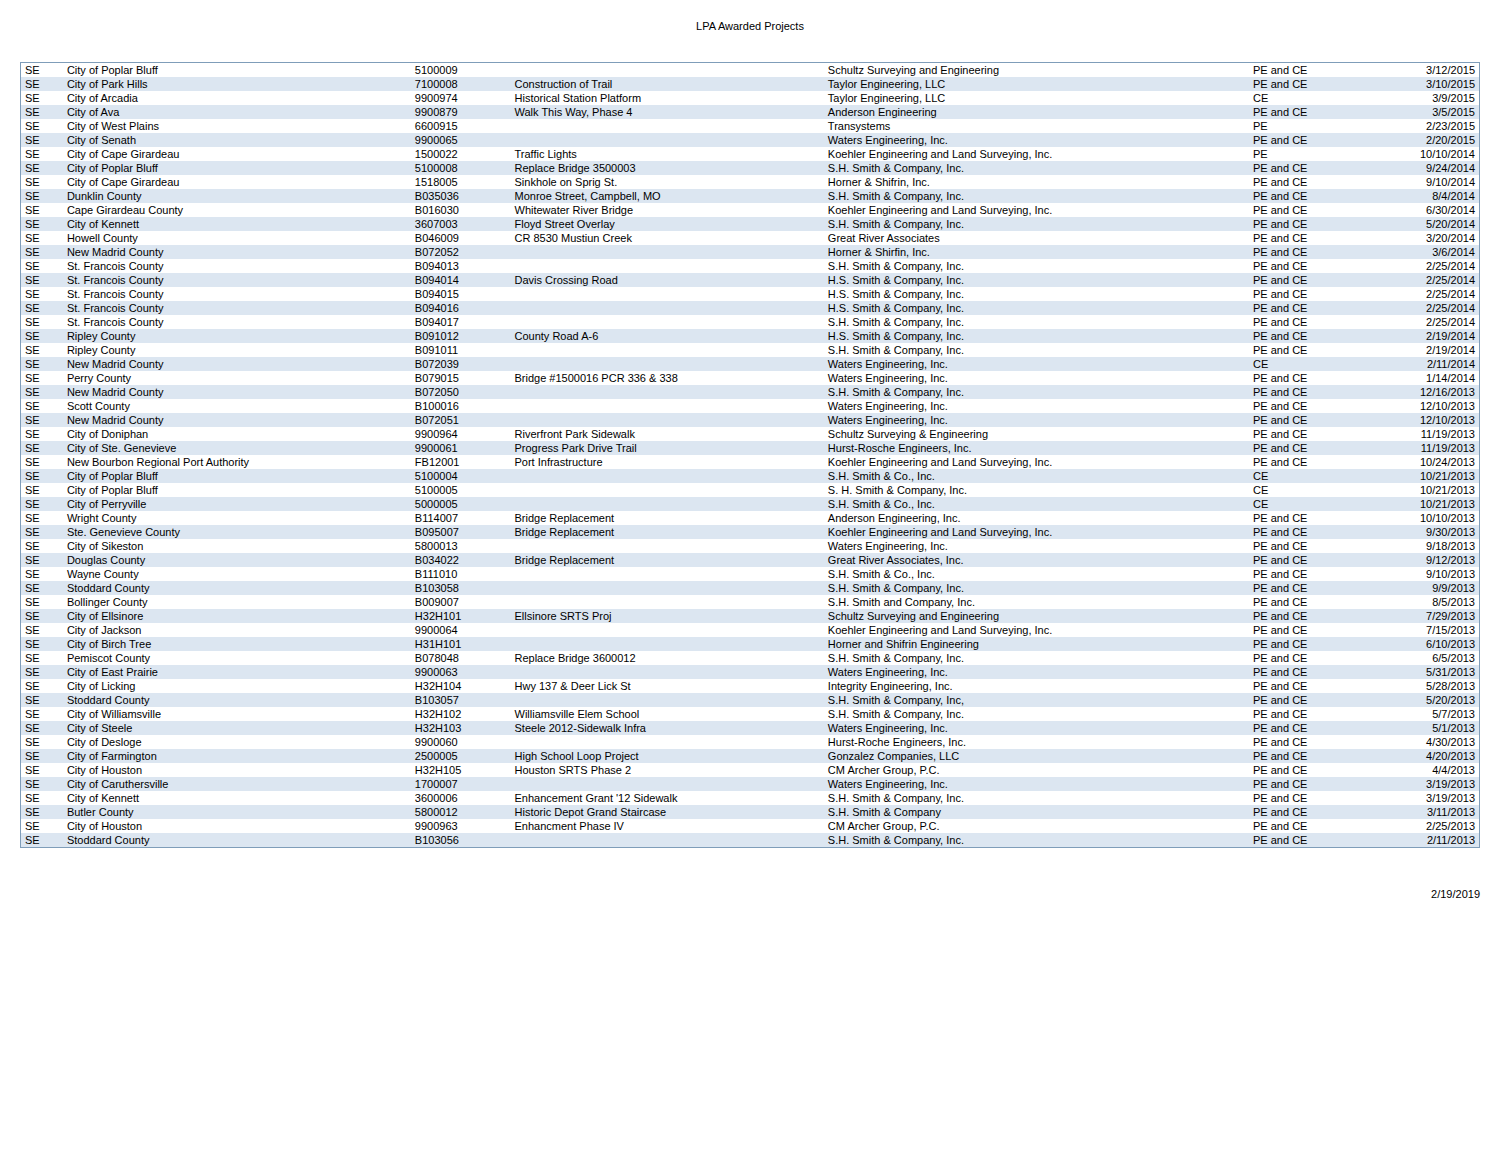LPA Awarded Projects
| SE | City of Poplar Bluff | 5100009 | | Schultz Surveying and Engineering | PE and CE | 3/12/2015 |
| SE | City of Park Hills | 7100008 | Construction of Trail | Taylor Engineering, LLC | PE and CE | 3/10/2015 |
| SE | City of Arcadia | 9900974 | Historical Station Platform | Taylor Engineering, LLC | CE | 3/9/2015 |
| SE | City of Ava | 9900879 | Walk This Way, Phase 4 | Anderson Engineering | PE and CE | 3/5/2015 |
| SE | City of West Plains | 6600915 | | Transystems | PE | 2/23/2015 |
| SE | City of Senath | 9900065 | | Waters Engineering, Inc. | PE and CE | 2/20/2015 |
| SE | City of Cape Girardeau | 1500022 | Traffic Lights | Koehler Engineering and Land Surveying, Inc. | PE | 10/10/2014 |
| SE | City of Poplar Bluff | 5100008 | Replace Bridge 3500003 | S.H. Smith & Company, Inc. | PE and CE | 9/24/2014 |
| SE | City of Cape Girardeau | 1518005 | Sinkhole on Sprig St. | Horner & Shifrin, Inc. | PE and CE | 9/10/2014 |
| SE | Dunklin County | B035036 | Monroe Street, Campbell, MO | S.H. Smith & Company, Inc. | PE and CE | 8/4/2014 |
| SE | Cape Girardeau County | B016030 | Whitewater River Bridge | Koehler Engineering and Land Surveying, Inc. | PE and CE | 6/30/2014 |
| SE | City of Kennett | 3607003 | Floyd Street Overlay | S.H. Smith & Company, Inc. | PE and CE | 5/20/2014 |
| SE | Howell County | B046009 | CR 8530 Mustiun Creek | Great River Associates | PE and CE | 3/20/2014 |
| SE | New Madrid County | B072052 | | Horner & Shirfin, Inc. | PE and CE | 3/6/2014 |
| SE | St. Francois County | B094013 | | S.H. Smith & Company, Inc. | PE and CE | 2/25/2014 |
| SE | St. Francois County | B094014 | Davis Crossing Road | H.S. Smith & Company, Inc. | PE and CE | 2/25/2014 |
| SE | St. Francois County | B094015 | | H.S. Smith & Company, Inc. | PE and CE | 2/25/2014 |
| SE | St. Francois County | B094016 | | H.S. Smith & Company, Inc. | PE and CE | 2/25/2014 |
| SE | St. Francois County | B094017 | | S.H. Smith & Company, Inc. | PE and CE | 2/25/2014 |
| SE | Ripley County | B091012 | County Road A-6 | H.S. Smith & Company, Inc. | PE and CE | 2/19/2014 |
| SE | Ripley County | B091011 | | S.H. Smith & Company, Inc. | PE and CE | 2/19/2014 |
| SE | New Madrid County | B072039 | | Waters Engineering, Inc. | CE | 2/11/2014 |
| SE | Perry County | B079015 | Bridge #1500016 PCR 336 & 338 | Waters Engineering, Inc. | PE and CE | 1/14/2014 |
| SE | New Madrid County | B072050 | | S.H. Smith & Company, Inc. | PE and CE | 12/16/2013 |
| SE | Scott County | B100016 | | Waters Engineering, Inc. | PE and CE | 12/10/2013 |
| SE | New Madrid County | B072051 | | Waters Engineering, Inc. | PE and CE | 12/10/2013 |
| SE | City of Doniphan | 9900964 | Riverfront Park Sidewalk | Schultz Surveying & Engineering | PE and CE | 11/19/2013 |
| SE | City of Ste. Genevieve | 9900061 | Progress Park Drive Trail | Hurst-Rosche Engineers, Inc. | PE and CE | 11/19/2013 |
| SE | New Bourbon Regional Port Authority | FB12001 | Port Infrastructure | Koehler Engineering and Land Surveying, Inc. | PE and CE | 10/24/2013 |
| SE | City of Poplar Bluff | 5100004 | | S.H. Smith & Co., Inc. | CE | 10/21/2013 |
| SE | City of Poplar Bluff | 5100005 | | S. H. Smith & Company, Inc. | CE | 10/21/2013 |
| SE | City of Perryville | 5000005 | | S.H. Smith & Co., Inc. | CE | 10/21/2013 |
| SE | Wright County | B114007 | Bridge Replacement | Anderson Engineering, Inc. | PE and CE | 10/10/2013 |
| SE | Ste. Genevieve County | B095007 | Bridge Replacement | Koehler Engineering and Land Surveying, Inc. | PE and CE | 9/30/2013 |
| SE | City of Sikeston | 5800013 | | Waters Engineering, Inc. | PE and CE | 9/18/2013 |
| SE | Douglas County | B034022 | Bridge Replacement | Great River Associates, Inc. | PE and CE | 9/12/2013 |
| SE | Wayne County | B111010 | | S.H. Smith & Co., Inc. | PE and CE | 9/10/2013 |
| SE | Stoddard County | B103058 | | S.H. Smith & Company, Inc. | PE and CE | 9/9/2013 |
| SE | Bollinger County | B009007 | | S.H. Smith and Company, Inc. | PE and CE | 8/5/2013 |
| SE | City of Ellsinore | H32H101 | Ellsinore SRTS Proj | Schultz Surveying and Engineering | PE and CE | 7/29/2013 |
| SE | City of Jackson | 9900064 | | Koehler Engineering and Land Surveying, Inc. | PE and CE | 7/15/2013 |
| SE | City of Birch Tree | H31H101 | | Horner and Shifrin Engineering | PE and CE | 6/10/2013 |
| SE | Pemiscot County | B078048 | Replace Bridge 3600012 | S.H. Smith & Company, Inc. | PE and CE | 6/5/2013 |
| SE | City of East Prairie | 9900063 | | Waters Engineering, Inc. | PE and CE | 5/31/2013 |
| SE | City of Licking | H32H104 | Hwy 137 & Deer Lick St | Integrity Engineering, Inc. | PE and CE | 5/28/2013 |
| SE | Stoddard County | B103057 | | S.H. Smith & Company, Inc, | PE and CE | 5/20/2013 |
| SE | City of Williamsville | H32H102 | Williamsville Elem School | S.H. Smith & Company, Inc. | PE and CE | 5/7/2013 |
| SE | City of Steele | H32H103 | Steele 2012-Sidewalk Infra | Waters Engineering, Inc. | PE and CE | 5/1/2013 |
| SE | City of Desloge | 9900060 | | Hurst-Roche Engineers, Inc. | PE and CE | 4/30/2013 |
| SE | City of Farmington | 2500005 | High School Loop Project | Gonzalez Companies, LLC | PE and CE | 4/20/2013 |
| SE | City of Houston | H32H105 | Houston SRTS Phase 2 | CM Archer Group, P.C. | PE and CE | 4/4/2013 |
| SE | City of Caruthersville | 1700007 | | Waters Engineering, Inc. | PE and CE | 3/19/2013 |
| SE | City of Kennett | 3600006 | Enhancement Grant '12 Sidewalk | S.H. Smith & Company, Inc. | PE and CE | 3/19/2013 |
| SE | Butler County | 5800012 | Historic Depot Grand Staircase | S.H. Smith & Company | PE and CE | 3/11/2013 |
| SE | City of Houston | 9900963 | Enhancment Phase IV | CM Archer Group, P.C. | PE and CE | 2/25/2013 |
| SE | Stoddard County | B103056 | | S.H. Smith & Company, Inc. | PE and CE | 2/11/2013 |
2/19/2019